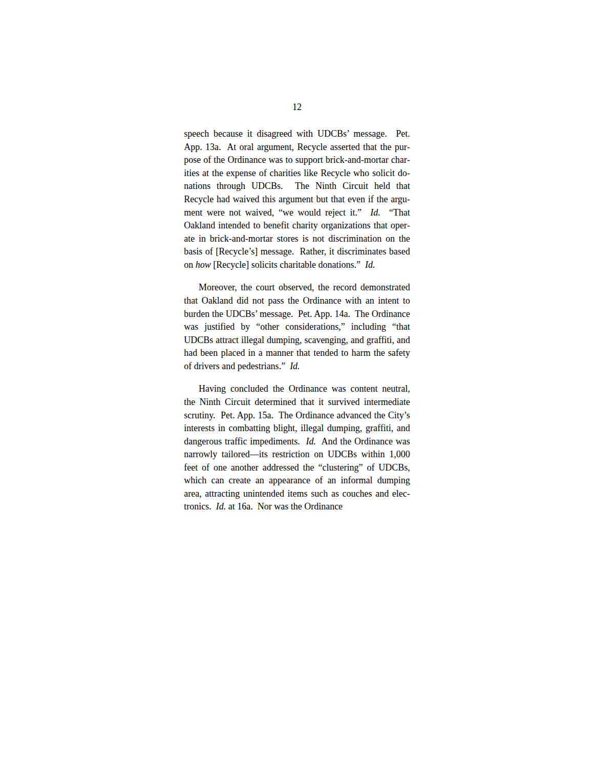12
speech because it disagreed with UDCBs’ message. Pet. App. 13a. At oral argument, Recycle asserted that the purpose of the Ordinance was to support brick-and-mortar charities at the expense of charities like Recycle who solicit donations through UDCBs. The Ninth Circuit held that Recycle had waived this argument but that even if the argument were not waived, “we would reject it.” Id. “That Oakland intended to benefit charity organizations that operate in brick-and-mortar stores is not discrimination on the basis of [Recycle’s] message. Rather, it discriminates based on how [Recycle] solicits charitable donations.” Id.
Moreover, the court observed, the record demonstrated that Oakland did not pass the Ordinance with an intent to burden the UDCBs’ message. Pet. App. 14a. The Ordinance was justified by “other considerations,” including “that UDCBs attract illegal dumping, scavenging, and graffiti, and had been placed in a manner that tended to harm the safety of drivers and pedestrians.” Id.
Having concluded the Ordinance was content neutral, the Ninth Circuit determined that it survived intermediate scrutiny. Pet. App. 15a. The Ordinance advanced the City’s interests in combatting blight, illegal dumping, graffiti, and dangerous traffic impediments. Id. And the Ordinance was narrowly tailored—its restriction on UDCBs within 1,000 feet of one another addressed the “clustering” of UDCBs, which can create an appearance of an informal dumping area, attracting unintended items such as couches and electronics. Id. at 16a. Nor was the Ordinance